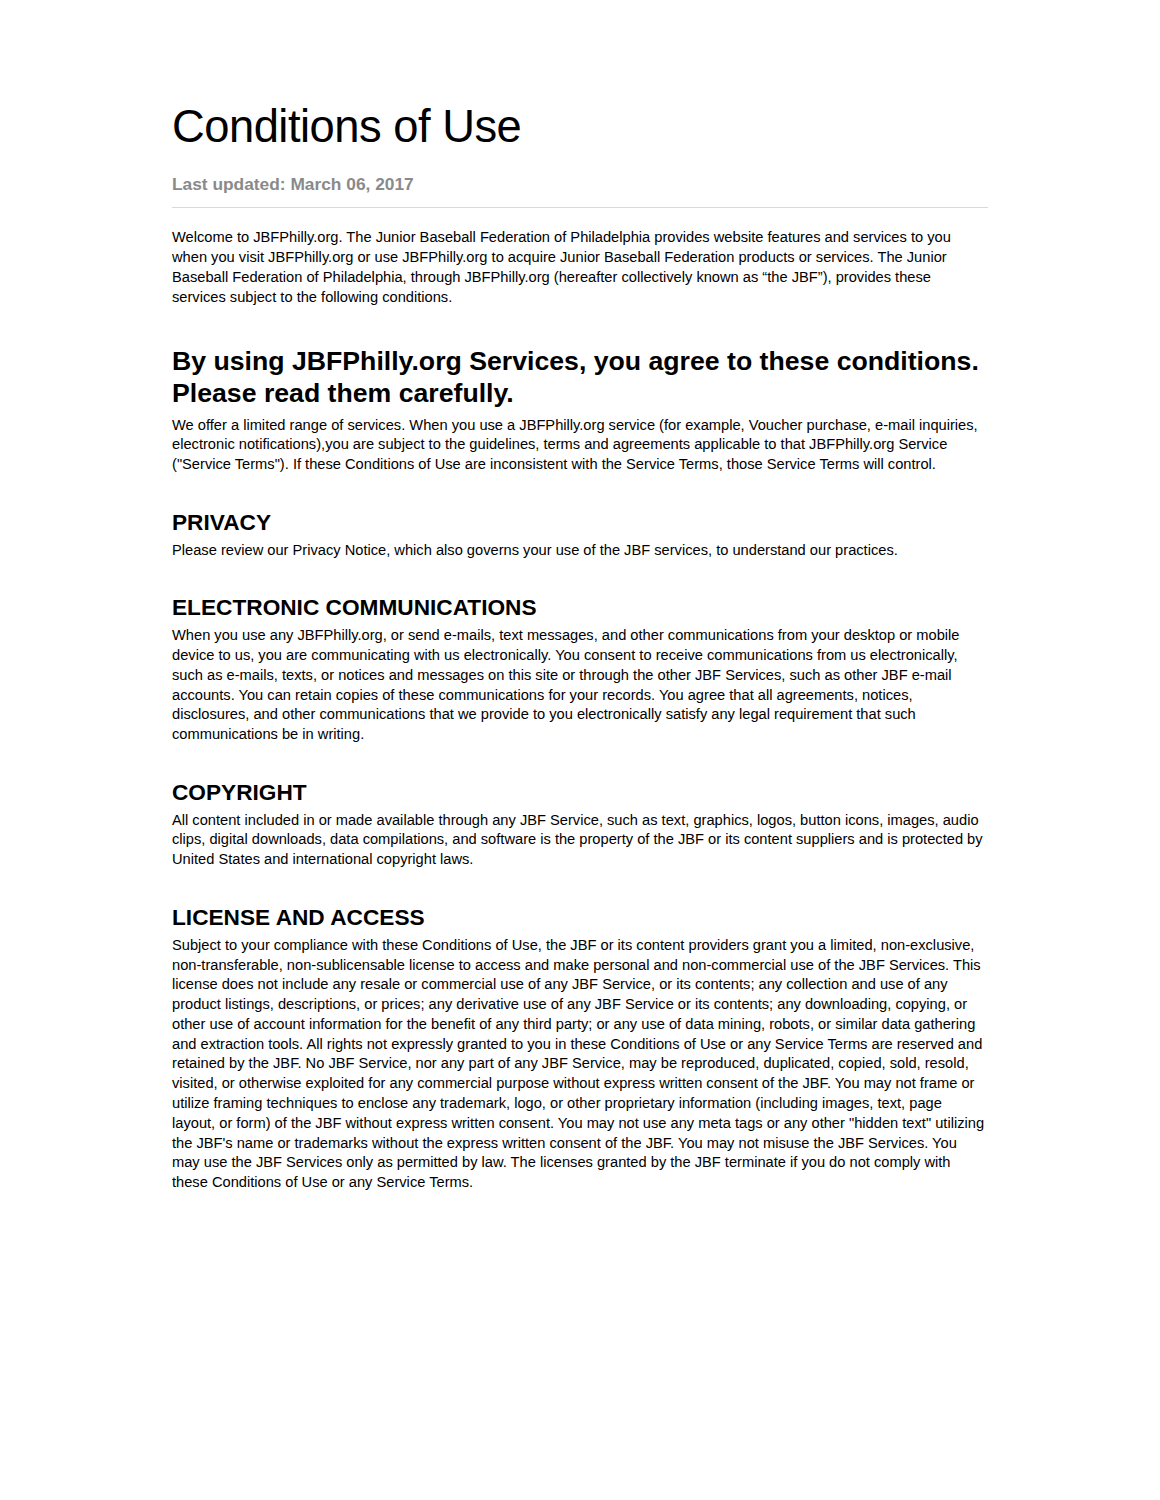Conditions of Use
Last updated: March 06, 2017
Welcome to JBFPhilly.org. The Junior Baseball Federation of Philadelphia provides website features and services to you when you visit JBFPhilly.org or use JBFPhilly.org to acquire Junior Baseball Federation products or services. The Junior Baseball Federation of Philadelphia, through JBFPhilly.org (hereafter collectively known as “the JBF”), provides these services subject to the following conditions.
By using JBFPhilly.org Services, you agree to these conditions. Please read them carefully.
We offer a limited range of services. When you use a JBFPhilly.org service (for example, Voucher purchase, e-mail inquiries, electronic notifications),you are subject to the guidelines, terms and agreements applicable to that JBFPhilly.org Service ("Service Terms"). If these Conditions of Use are inconsistent with the Service Terms, those Service Terms will control.
PRIVACY
Please review our Privacy Notice, which also governs your use of the JBF services, to understand our practices.
ELECTRONIC COMMUNICATIONS
When you use any JBFPhilly.org, or send e-mails, text messages, and other communications from your desktop or mobile device to us, you are communicating with us electronically. You consent to receive communications from us electronically, such as e-mails, texts, or notices and messages on this site or through the other JBF Services, such as other JBF e-mail accounts. You can retain copies of these communications for your records. You agree that all agreements, notices, disclosures, and other communications that we provide to you electronically satisfy any legal requirement that such communications be in writing.
COPYRIGHT
All content included in or made available through any JBF Service, such as text, graphics, logos, button icons, images, audio clips, digital downloads, data compilations, and software is the property of the JBF or its content suppliers and is protected by United States and international copyright laws.
LICENSE AND ACCESS
Subject to your compliance with these Conditions of Use, the JBF or its content providers grant you a limited, non-exclusive, non-transferable, non-sublicensable license to access and make personal and non-commercial use of the JBF Services. This license does not include any resale or commercial use of any JBF Service, or its contents; any collection and use of any product listings, descriptions, or prices; any derivative use of any JBF Service or its contents; any downloading, copying, or other use of account information for the benefit of any third party; or any use of data mining, robots, or similar data gathering and extraction tools. All rights not expressly granted to you in these Conditions of Use or any Service Terms are reserved and retained by the JBF. No JBF Service, nor any part of any JBF Service, may be reproduced, duplicated, copied, sold, resold, visited, or otherwise exploited for any commercial purpose without express written consent of the JBF. You may not frame or utilize framing techniques to enclose any trademark, logo, or other proprietary information (including images, text, page layout, or form) of the JBF without express written consent. You may not use any meta tags or any other "hidden text" utilizing the JBF's name or trademarks without the express written consent of the JBF. You may not misuse the JBF Services. You may use the JBF Services only as permitted by law. The licenses granted by the JBF terminate if you do not comply with these Conditions of Use or any Service Terms.